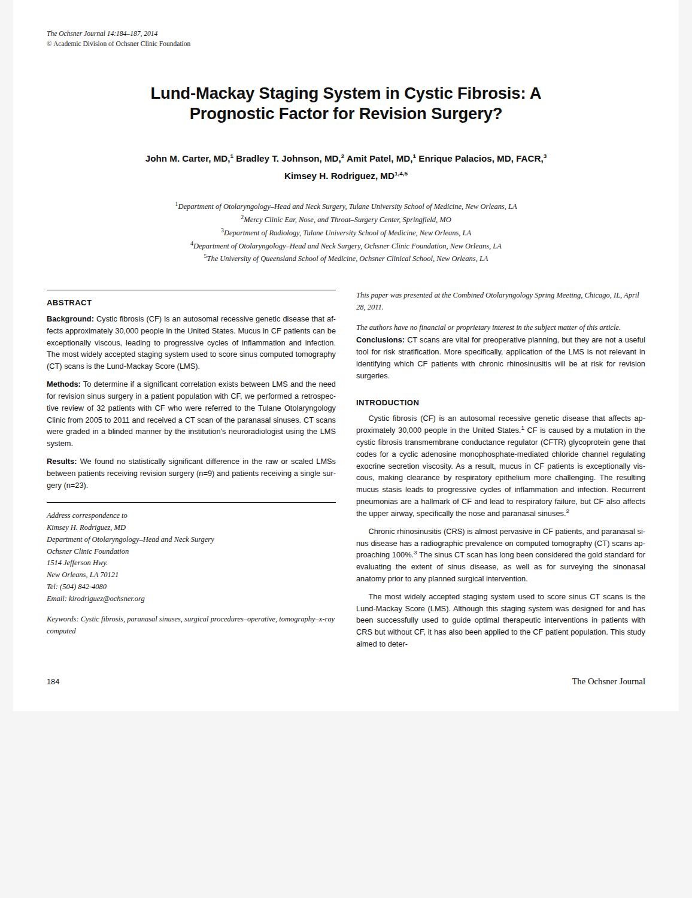The Ochsner Journal 14:184–187, 2014
© Academic Division of Ochsner Clinic Foundation
Lund-Mackay Staging System in Cystic Fibrosis: A
Prognostic Factor for Revision Surgery?
John M. Carter, MD,1 Bradley T. Johnson, MD,2 Amit Patel, MD,1 Enrique Palacios, MD, FACR,3
Kimsey H. Rodriguez, MD1,4,5
1Department of Otolaryngology–Head and Neck Surgery, Tulane University School of Medicine, New Orleans, LA
2Mercy Clinic Ear, Nose, and Throat–Surgery Center, Springfield, MO
3Department of Radiology, Tulane University School of Medicine, New Orleans, LA
4Department of Otolaryngology–Head and Neck Surgery, Ochsner Clinic Foundation, New Orleans, LA
5The University of Queensland School of Medicine, Ochsner Clinical School, New Orleans, LA
ABSTRACT
Background: Cystic fibrosis (CF) is an autosomal recessive genetic disease that affects approximately 30,000 people in the United States. Mucus in CF patients can be exceptionally viscous, leading to progressive cycles of inflammation and infection. The most widely accepted staging system used to score sinus computed tomography (CT) scans is the Lund-Mackay Score (LMS).
Methods: To determine if a significant correlation exists between LMS and the need for revision sinus surgery in a patient population with CF, we performed a retrospective review of 32 patients with CF who were referred to the Tulane Otolaryngology Clinic from 2005 to 2011 and received a CT scan of the paranasal sinuses. CT scans were graded in a blinded manner by the institution's neuroradiologist using the LMS system.
Results: We found no statistically significant difference in the raw or scaled LMSs between patients receiving revision surgery (n=9) and patients receiving a single surgery (n=23).
Address correspondence to
Kimsey H. Rodriguez, MD
Department of Otolaryngology–Head and Neck Surgery
Ochsner Clinic Foundation
1514 Jefferson Hwy.
New Orleans, LA 70121
Tel: (504) 842-4080
Email: kirodriguez@ochsner.org
Keywords: Cystic fibrosis, paranasal sinuses, surgical procedures–operative, tomography–x-ray computed
This paper was presented at the Combined Otolaryngology Spring Meeting, Chicago, IL, April 28, 2011.
The authors have no financial or proprietary interest in the subject matter of this article.
Conclusions: CT scans are vital for preoperative planning, but they are not a useful tool for risk stratification. More specifically, application of the LMS is not relevant in identifying which CF patients with chronic rhinosinusitis will be at risk for revision surgeries.
INTRODUCTION
Cystic fibrosis (CF) is an autosomal recessive genetic disease that affects approximately 30,000 people in the United States.1 CF is caused by a mutation in the cystic fibrosis transmembrane conductance regulator (CFTR) glycoprotein gene that codes for a cyclic adenosine monophosphate-mediated chloride channel regulating exocrine secretion viscosity. As a result, mucus in CF patients is exceptionally viscous, making clearance by respiratory epithelium more challenging. The resulting mucus stasis leads to progressive cycles of inflammation and infection. Recurrent pneumonias are a hallmark of CF and lead to respiratory failure, but CF also affects the upper airway, specifically the nose and paranasal sinuses.2
Chronic rhinosinusitis (CRS) is almost pervasive in CF patients, and paranasal sinus disease has a radiographic prevalence on computed tomography (CT) scans approaching 100%.3 The sinus CT scan has long been considered the gold standard for evaluating the extent of sinus disease, as well as for surveying the sinonasal anatomy prior to any planned surgical intervention.
The most widely accepted staging system used to score sinus CT scans is the Lund-Mackay Score (LMS). Although this staging system was designed for and has been successfully used to guide optimal therapeutic interventions in patients with CRS but without CF, it has also been applied to the CF patient population. This study aimed to deter-
184 The Ochsner Journal